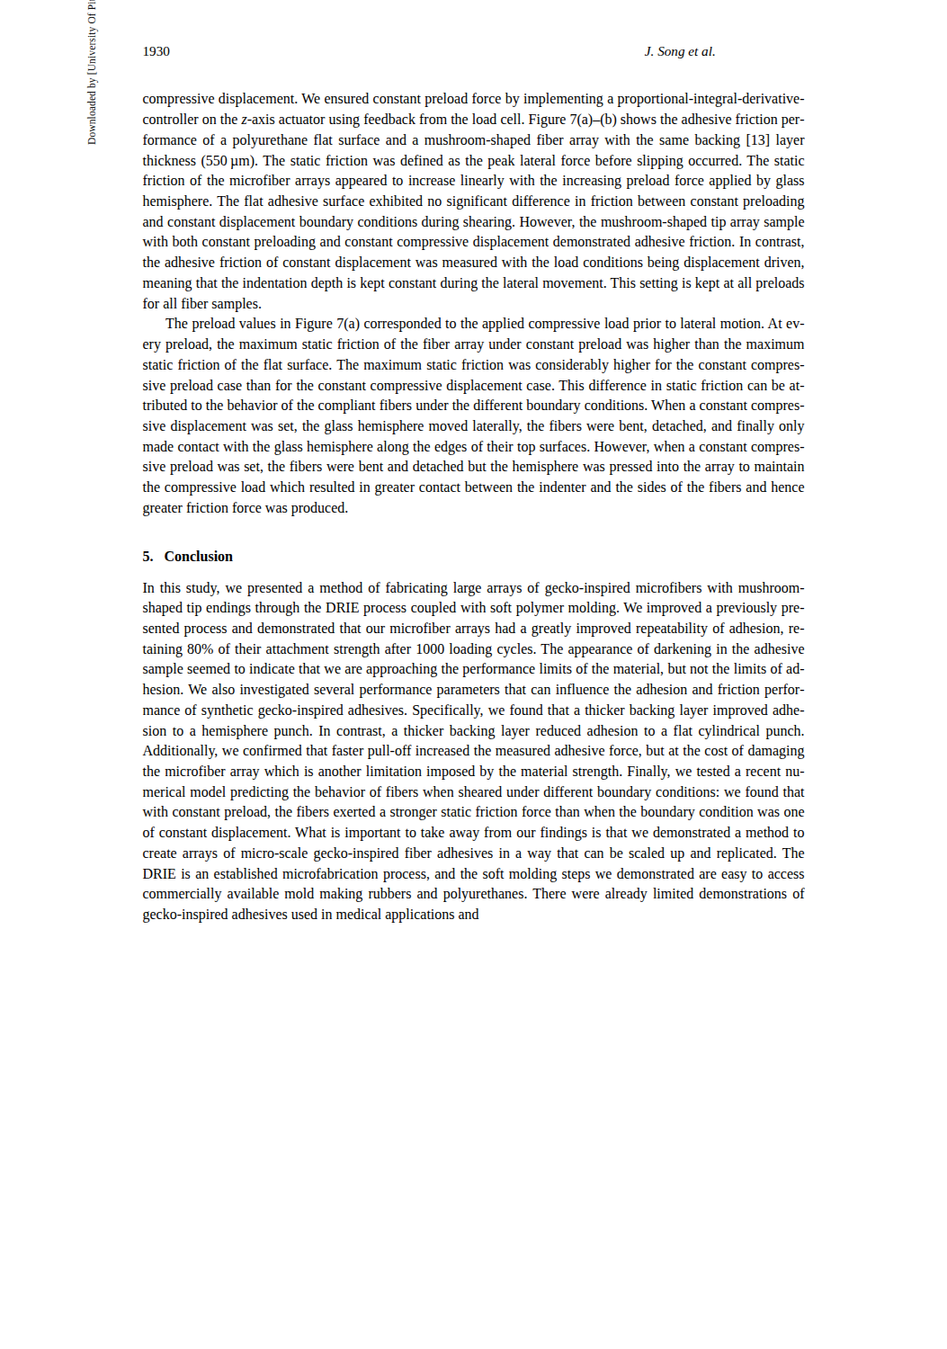Downloaded by [University Of Pittsburgh], [Jiho Song] at 11:20 23 November 2013
1930 J. Song et al.
compressive displacement. We ensured constant preload force by implementing a proportional-integral-derivative-controller on the z-axis actuator using feedback from the load cell. Figure 7(a)–(b) shows the adhesive friction performance of a polyurethane flat surface and a mushroom-shaped fiber array with the same backing [13] layer thickness (550 µm). The static friction was defined as the peak lateral force before slipping occurred. The static friction of the microfiber arrays appeared to increase linearly with the increasing preload force applied by glass hemisphere. The flat adhesive surface exhibited no significant difference in friction between constant preloading and constant displacement boundary conditions during shearing. However, the mushroom-shaped tip array sample with both constant preloading and constant compressive displacement demonstrated adhesive friction. In contrast, the adhesive friction of constant displacement was measured with the load conditions being displacement driven, meaning that the indentation depth is kept constant during the lateral movement. This setting is kept at all preloads for all fiber samples.
The preload values in Figure 7(a) corresponded to the applied compressive load prior to lateral motion. At every preload, the maximum static friction of the fiber array under constant preload was higher than the maximum static friction of the flat surface. The maximum static friction was considerably higher for the constant compressive preload case than for the constant compressive displacement case. This difference in static friction can be attributed to the behavior of the compliant fibers under the different boundary conditions. When a constant compressive displacement was set, the glass hemisphere moved laterally, the fibers were bent, detached, and finally only made contact with the glass hemisphere along the edges of their top surfaces. However, when a constant compressive preload was set, the fibers were bent and detached but the hemisphere was pressed into the array to maintain the compressive load which resulted in greater contact between the indenter and the sides of the fibers and hence greater friction force was produced.
5. Conclusion
In this study, we presented a method of fabricating large arrays of gecko-inspired microfibers with mushroom-shaped tip endings through the DRIE process coupled with soft polymer molding. We improved a previously presented process and demonstrated that our microfiber arrays had a greatly improved repeatability of adhesion, retaining 80% of their attachment strength after 1000 loading cycles. The appearance of darkening in the adhesive sample seemed to indicate that we are approaching the performance limits of the material, but not the limits of adhesion. We also investigated several performance parameters that can influence the adhesion and friction performance of synthetic gecko-inspired adhesives. Specifically, we found that a thicker backing layer improved adhesion to a hemisphere punch. In contrast, a thicker backing layer reduced adhesion to a flat cylindrical punch. Additionally, we confirmed that faster pull-off increased the measured adhesive force, but at the cost of damaging the microfiber array which is another limitation imposed by the material strength. Finally, we tested a recent numerical model predicting the behavior of fibers when sheared under different boundary conditions: we found that with constant preload, the fibers exerted a stronger static friction force than when the boundary condition was one of constant displacement. What is important to take away from our findings is that we demonstrated a method to create arrays of micro-scale gecko-inspired fiber adhesives in a way that can be scaled up and replicated. The DRIE is an established microfabrication process, and the soft molding steps we demonstrated are easy to access commercially available mold making rubbers and polyurethanes. There were already limited demonstrations of gecko-inspired adhesives used in medical applications and